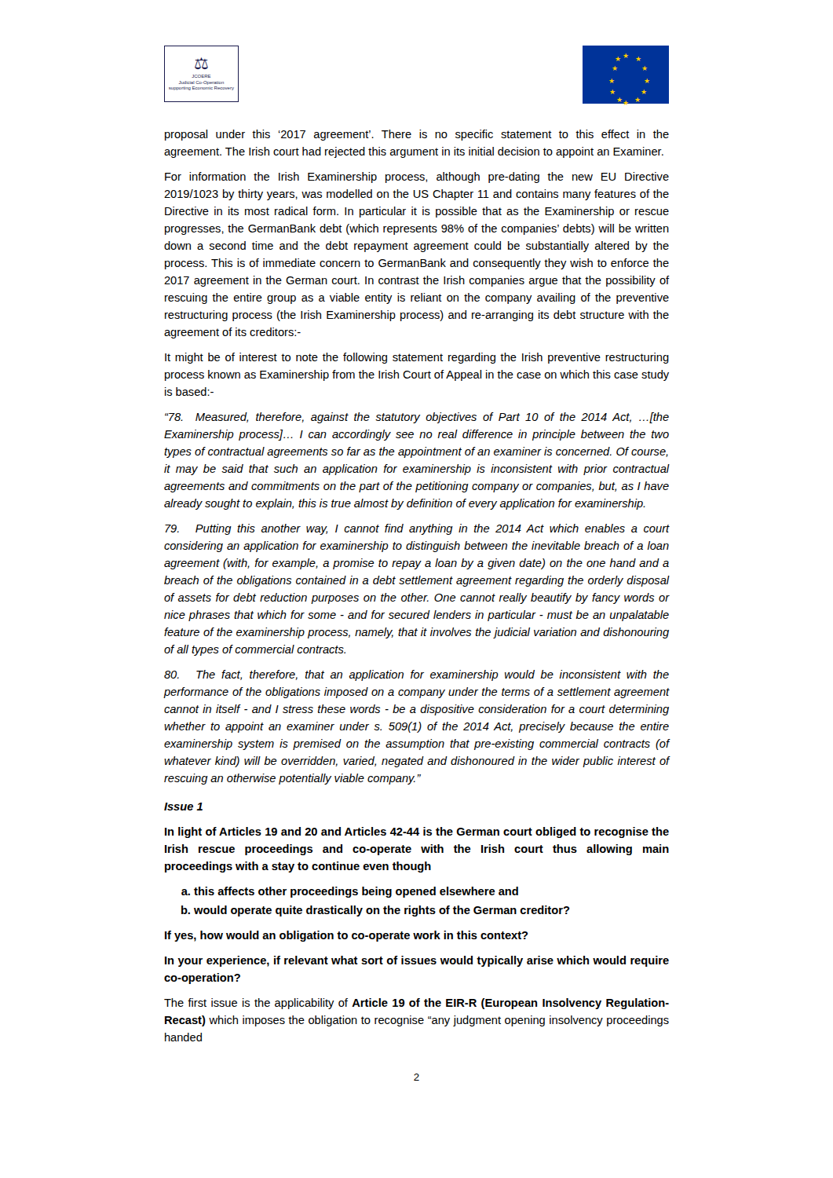⚖
JCOERE
Judicial Co-Operation
supporting Economic Recovery
★ ★ ★ ★ ★ ★ ★ ★ ★ ★ ★ ★
proposal under this ‘2017 agreement’. There is no specific statement to this effect in the agreement. The Irish court had rejected this argument in its initial decision to appoint an Examiner.
For information the Irish Examinership process, although pre-dating the new EU Directive 2019/1023 by thirty years, was modelled on the US Chapter 11 and contains many features of the Directive in its most radical form. In particular it is possible that as the Examinership or rescue progresses, the GermanBank debt (which represents 98% of the companies’ debts) will be written down a second time and the debt repayment agreement could be substantially altered by the process. This is of immediate concern to GermanBank and consequently they wish to enforce the 2017 agreement in the German court. In contrast the Irish companies argue that the possibility of rescuing the entire group as a viable entity is reliant on the company availing of the preventive restructuring process (the Irish Examinership process) and re-arranging its debt structure with the agreement of its creditors:-
It might be of interest to note the following statement regarding the Irish preventive restructuring process known as Examinership from the Irish Court of Appeal in the case on which this case study is based:-
“78. Measured, therefore, against the statutory objectives of Part 10 of the 2014 Act, …[the Examinership process]… I can accordingly see no real difference in principle between the two types of contractual agreements so far as the appointment of an examiner is concerned. Of course, it may be said that such an application for examinership is inconsistent with prior contractual agreements and commitments on the part of the petitioning company or companies, but, as I have already sought to explain, this is true almost by definition of every application for examinership.
79. Putting this another way, I cannot find anything in the 2014 Act which enables a court considering an application for examinership to distinguish between the inevitable breach of a loan agreement (with, for example, a promise to repay a loan by a given date) on the one hand and a breach of the obligations contained in a debt settlement agreement regarding the orderly disposal of assets for debt reduction purposes on the other. One cannot really beautify by fancy words or nice phrases that which for some - and for secured lenders in particular - must be an unpalatable feature of the examinership process, namely, that it involves the judicial variation and dishonouring of all types of commercial contracts.
80. The fact, therefore, that an application for examinership would be inconsistent with the performance of the obligations imposed on a company under the terms of a settlement agreement cannot in itself - and I stress these words - be a dispositive consideration for a court determining whether to appoint an examiner under s. 509(1) of the 2014 Act, precisely because the entire examinership system is premised on the assumption that pre-existing commercial contracts (of whatever kind) will be overridden, varied, negated and dishonoured in the wider public interest of rescuing an otherwise potentially viable company.”
Issue 1
In light of Articles 19 and 20 and Articles 42-44 is the German court obliged to recognise the Irish rescue proceedings and co-operate with the Irish court thus allowing main proceedings with a stay to continue even though
this affects other proceedings being opened elsewhere and
would operate quite drastically on the rights of the German creditor?
If yes, how would an obligation to co-operate work in this context?
In your experience, if relevant what sort of issues would typically arise which would require co-operation?
The first issue is the applicability of Article 19 of the EIR-R (European Insolvency Regulation- Recast) which imposes the obligation to recognise “any judgment opening insolvency proceedings handed
2